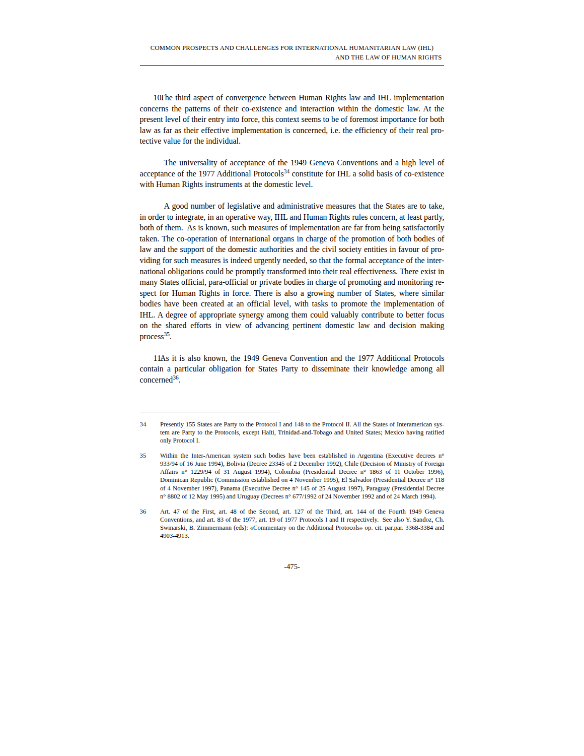COMMON PROSPECTS AND CHALLENGES FOR INTERNATIONAL HUMANITARIAN LAW (IHL) AND THE LAW OF HUMAN RIGHTS
10. The third aspect of convergence between Human Rights law and IHL implementation concerns the patterns of their co-existence and interaction within the domestic law. At the present level of their entry into force, this context seems to be of foremost importance for both law as far as their effective implementation is concerned, i.e. the efficiency of their real protective value for the individual.
The universality of acceptance of the 1949 Geneva Conventions and a high level of acceptance of the 1977 Additional Protocols34 constitute for IHL a solid basis of co-existence with Human Rights instruments at the domestic level.
A good number of legislative and administrative measures that the States are to take, in order to integrate, in an operative way, IHL and Human Rights rules concern, at least partly, both of them. As is known, such measures of implementation are far from being satisfactorily taken. The co-operation of international organs in charge of the promotion of both bodies of law and the support of the domestic authorities and the civil society entities in favour of providing for such measures is indeed urgently needed, so that the formal acceptance of the international obligations could be promptly transformed into their real effectiveness. There exist in many States official, para-official or private bodies in charge of promoting and monitoring respect for Human Rights in force. There is also a growing number of States, where similar bodies have been created at an official level, with tasks to promote the implementation of IHL. A degree of appropriate synergy among them could valuably contribute to better focus on the shared efforts in view of advancing pertinent domestic law and decision making process35.
11. As it is also known, the 1949 Geneva Convention and the 1977 Additional Protocols contain a particular obligation for States Party to disseminate their knowledge among all concerned36.
34 Presently 155 States are Party to the Protocol I and 148 to the Protocol II. All the States of Interamerican system are Party to the Protocols, except Haïti, Trinidad-and-Tobago and United States; Mexico having ratified only Protocol I.
35 Within the Inter-American system such bodies have been established in Argentina (Executive decrees n° 933/94 of 16 June 1994), Bolivia (Decree 23345 of 2 December 1992), Chile (Decision of Ministry of Foreign Affairs n° 1229/94 of 31 August 1994), Colombia (Presidential Decree n° 1863 of 11 October 1996), Dominican Republic (Commission established on 4 November 1995), El Salvador (Presidential Decree n° 118 of 4 November 1997), Panama (Executive Decree n° 145 of 25 August 1997), Paraguay (Presidential Decree n° 8802 of 12 May 1995) and Uruguay (Decrees n° 677/1992 of 24 November 1992 and of 24 March 1994).
36 Art. 47 of the First, art. 48 of the Second, art. 127 of the Third, art. 144 of the Fourth 1949 Geneva Conventions, and art. 83 of the 1977, art. 19 of 1977 Protocols I and II respectively. See also Y. Sandoz, Ch. Swinarski, B. Zimmermann (eds): «Commentary on the Additional Protocols» op. cit. par.par. 3368-3384 and 4903-4913.
-475-